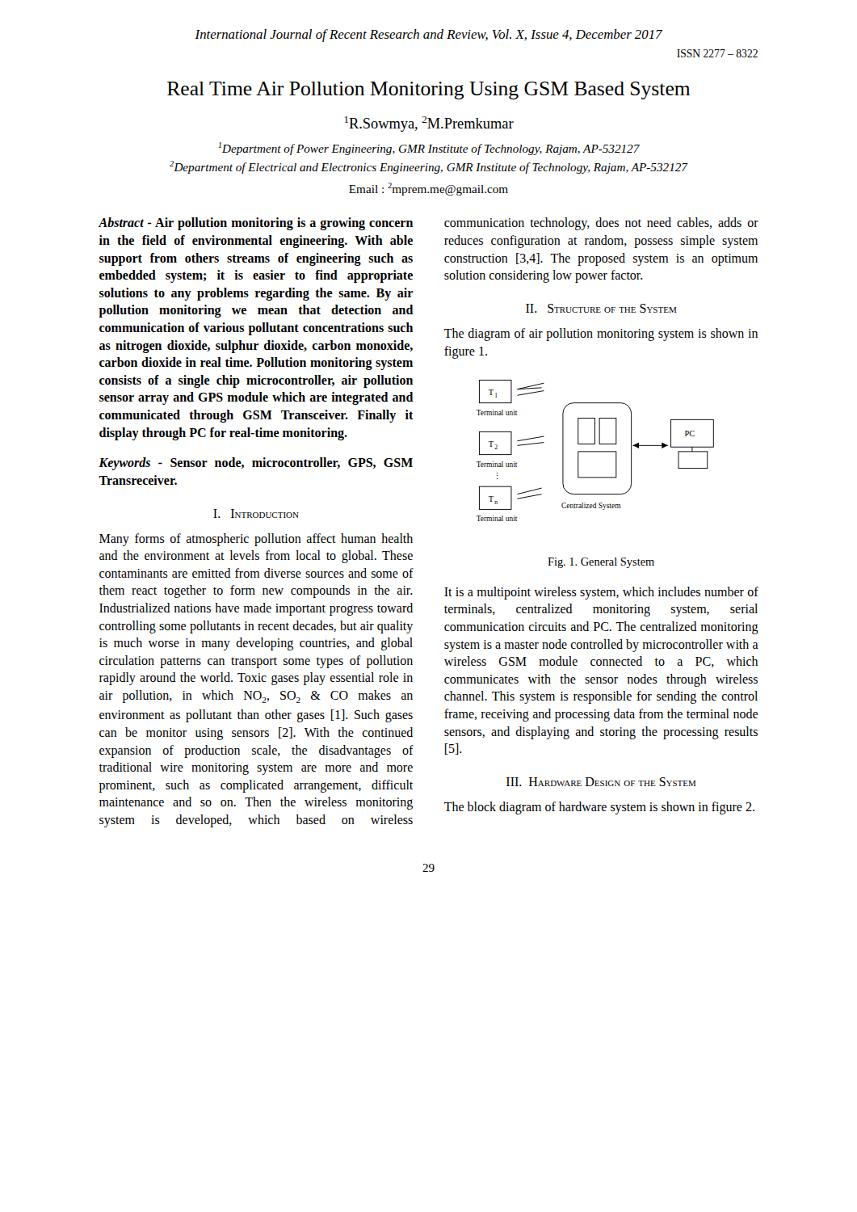International Journal of Recent Research and Review, Vol. X, Issue 4, December 2017
ISSN 2277 – 8322
Real Time Air Pollution Monitoring Using GSM Based System
1R.Sowmya, 2M.Premkumar
1Department of Power Engineering, GMR Institute of Technology, Rajam, AP-532127
2Department of Electrical and Electronics Engineering, GMR Institute of Technology, Rajam, AP-532127
Email : 2mprem.me@gmail.com
Abstract - Air pollution monitoring is a growing concern in the field of environmental engineering. With able support from others streams of engineering such as embedded system; it is easier to find appropriate solutions to any problems regarding the same. By air pollution monitoring we mean that detection and communication of various pollutant concentrations such as nitrogen dioxide, sulphur dioxide, carbon monoxide, carbon dioxide in real time. Pollution monitoring system consists of a single chip microcontroller, air pollution sensor array and GPS module which are integrated and communicated through GSM Transceiver. Finally it display through PC for real-time monitoring.
Keywords - Sensor node, microcontroller, GPS, GSM Transreceiver.
I. Introduction
Many forms of atmospheric pollution affect human health and the environment at levels from local to global. These contaminants are emitted from diverse sources and some of them react together to form new compounds in the air. Industrialized nations have made important progress toward controlling some pollutants in recent decades, but air quality is much worse in many developing countries, and global circulation patterns can transport some types of pollution rapidly around the world. Toxic gases play essential role in air pollution, in which NO2, SO2 & CO makes an environment as pollutant than other gases [1]. Such gases can be monitor using sensors [2]. With the continued expansion of production scale, the disadvantages of traditional wire monitoring system are more and more prominent, such as complicated arrangement, difficult maintenance and so on. Then the wireless monitoring system is developed, which based on wireless communication technology, does not need cables, adds or reduces configuration at random, possess simple system construction [3,4]. The proposed system is an optimum solution considering low power factor.
II. Structure of the System
The diagram of air pollution monitoring system is shown in figure 1.
T1 Terminal unit T2 Terminal unit ⋮ Tn Terminal unit Centralized System PC
Fig. 1. General System
It is a multipoint wireless system, which includes number of terminals, centralized monitoring system, serial communication circuits and PC. The centralized monitoring system is a master node controlled by microcontroller with a wireless GSM module connected to a PC, which communicates with the sensor nodes through wireless channel. This system is responsible for sending the control frame, receiving and processing data from the terminal node sensors, and displaying and storing the processing results [5].
III. Hardware Design of the System
The block diagram of hardware system is shown in figure 2.
29